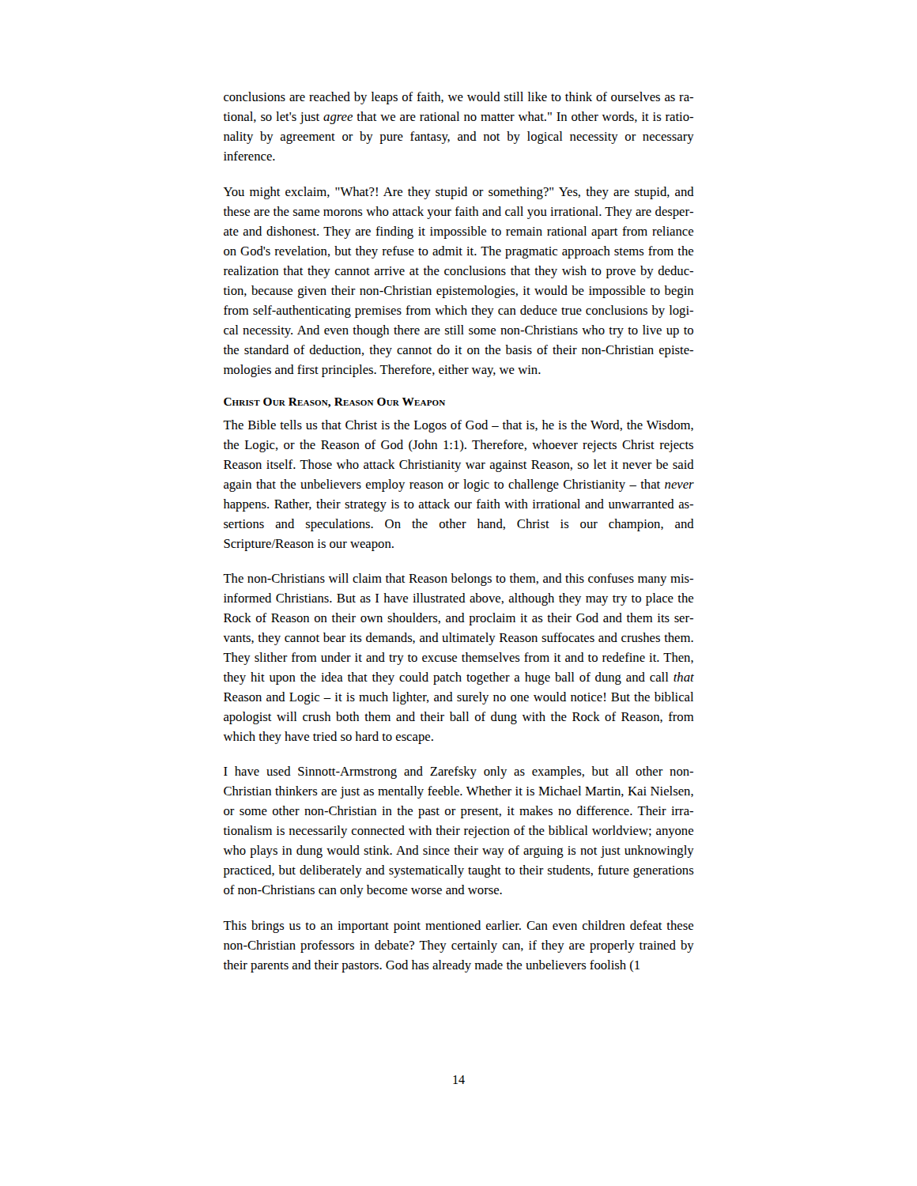conclusions are reached by leaps of faith, we would still like to think of ourselves as rational, so let's just agree that we are rational no matter what." In other words, it is rationality by agreement or by pure fantasy, and not by logical necessity or necessary inference.
You might exclaim, "What?! Are they stupid or something?" Yes, they are stupid, and these are the same morons who attack your faith and call you irrational. They are desperate and dishonest. They are finding it impossible to remain rational apart from reliance on God's revelation, but they refuse to admit it. The pragmatic approach stems from the realization that they cannot arrive at the conclusions that they wish to prove by deduction, because given their non-Christian epistemologies, it would be impossible to begin from self-authenticating premises from which they can deduce true conclusions by logical necessity. And even though there are still some non-Christians who try to live up to the standard of deduction, they cannot do it on the basis of their non-Christian epistemologies and first principles. Therefore, either way, we win.
Christ Our Reason, Reason Our Weapon
The Bible tells us that Christ is the Logos of God – that is, he is the Word, the Wisdom, the Logic, or the Reason of God (John 1:1). Therefore, whoever rejects Christ rejects Reason itself. Those who attack Christianity war against Reason, so let it never be said again that the unbelievers employ reason or logic to challenge Christianity – that never happens. Rather, their strategy is to attack our faith with irrational and unwarranted assertions and speculations. On the other hand, Christ is our champion, and Scripture/Reason is our weapon.
The non-Christians will claim that Reason belongs to them, and this confuses many misinformed Christians. But as I have illustrated above, although they may try to place the Rock of Reason on their own shoulders, and proclaim it as their God and them its servants, they cannot bear its demands, and ultimately Reason suffocates and crushes them. They slither from under it and try to excuse themselves from it and to redefine it. Then, they hit upon the idea that they could patch together a huge ball of dung and call that Reason and Logic – it is much lighter, and surely no one would notice! But the biblical apologist will crush both them and their ball of dung with the Rock of Reason, from which they have tried so hard to escape.
I have used Sinnott-Armstrong and Zarefsky only as examples, but all other non-Christian thinkers are just as mentally feeble. Whether it is Michael Martin, Kai Nielsen, or some other non-Christian in the past or present, it makes no difference. Their irrationalism is necessarily connected with their rejection of the biblical worldview; anyone who plays in dung would stink. And since their way of arguing is not just unknowingly practiced, but deliberately and systematically taught to their students, future generations of non-Christians can only become worse and worse.
This brings us to an important point mentioned earlier. Can even children defeat these non-Christian professors in debate? They certainly can, if they are properly trained by their parents and their pastors. God has already made the unbelievers foolish (1
14